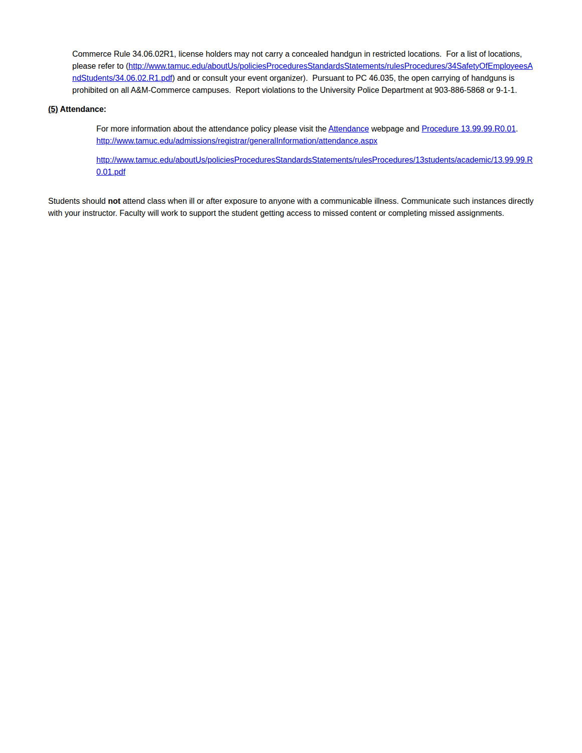Commerce Rule 34.06.02R1, license holders may not carry a concealed handgun in restricted locations. For a list of locations, please refer to (http://www.tamuc.edu/aboutUs/policiesProceduresStandardsStatements/rulesProcedures/34SafetyOfEmployeesAndStudents/34.06.02.R1.pdf) and or consult your event organizer). Pursuant to PC 46.035, the open carrying of handguns is prohibited on all A&M-Commerce campuses. Report violations to the University Police Department at 903-886-5868 or 9-1-1.
(5) Attendance:
For more information about the attendance policy please visit the Attendance webpage and Procedure 13.99.99.R0.01.
http://www.tamuc.edu/admissions/registrar/generalInformation/attendance.aspx
http://www.tamuc.edu/aboutUs/policiesProceduresStandardsStatements/rulesProcedures/13students/academic/13.99.99.R0.01.pdf
Students should not attend class when ill or after exposure to anyone with a communicable illness. Communicate such instances directly with your instructor. Faculty will work to support the student getting access to missed content or completing missed assignments.